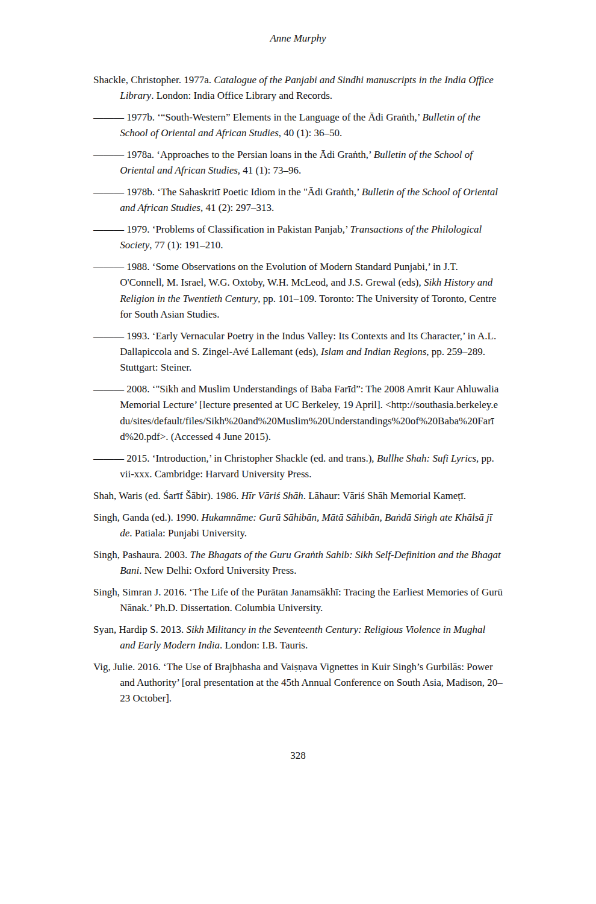Anne Murphy
Shackle, Christopher. 1977a. Catalogue of the Panjabi and Sindhi manuscripts in the India Office Library. London: India Office Library and Records.
——— 1977b. ‘“South-Western” Elements in the Language of the Ādi Graṅth,’ Bulletin of the School of Oriental and African Studies, 40 (1): 36–50.
——— 1978a. ‘Approaches to the Persian loans in the Ādi Graṅth,’ Bulletin of the School of Oriental and African Studies, 41 (1): 73–96.
——— 1978b. ‘The Sahaskritī Poetic Idiom in the "Ādi Graṅth,’ Bulletin of the School of Oriental and African Studies, 41 (2): 297–313.
——— 1979. ‘Problems of Classification in Pakistan Panjab,’ Transactions of the Philological Society, 77 (1): 191–210.
——— 1988. ‘Some Observations on the Evolution of Modern Standard Punjabi,’ in J.T. O'Connell, M. Israel, W.G. Oxtoby, W.H. McLeod, and J.S. Grewal (eds), Sikh History and Religion in the Twentieth Century, pp. 101–109. Toronto: The University of Toronto, Centre for South Asian Studies.
——— 1993. ‘Early Vernacular Poetry in the Indus Valley: Its Contexts and Its Character,’ in A.L. Dallapiccola and S. Zingel-Avé Lallemant (eds), Islam and Indian Regions, pp. 259–289. Stuttgart: Steiner.
——— 2008. ‘"Sikh and Muslim Understandings of Baba Farīd”: The 2008 Amrit Kaur Ahluwalia Memorial Lecture’ [lecture presented at UC Berkeley, 19 April]. <http://southasia.berkeley.edu/sites/default/files/Sikh%20and%20Muslim%20Understandings%20of%20Baba%20Farīd%20.pdf>. (Accessed 4 June 2015).
——— 2015. ‘Introduction,’ in Christopher Shackle (ed. and trans.), Bullhe Shah: Sufi Lyrics, pp. vii-xxx. Cambridge: Harvard University Press.
Shah, Waris (ed. Śarīf Šābir). 1986. Hīr Vāriś Shāh. Lāhaur: Vāriś Shāh Memorial Kameṭī.
Singh, Ganda (ed.). 1990. Hukamnāme: Gurū Sāhibān, Mātā Sāhibān, Baṅdā Siṅgh ate Khālsā jī de. Patiala: Punjabi University.
Singh, Pashaura. 2003. The Bhagats of the Guru Graṅth Sahib: Sikh Self-Definition and the Bhagat Bani. New Delhi: Oxford University Press.
Singh, Simran J. 2016. ‘The Life of the Purātan Janamsākhī: Tracing the Earliest Memories of Gurū Nānak.’ Ph.D. Dissertation. Columbia University.
Syan, Hardip S. 2013. Sikh Militancy in the Seventeenth Century: Religious Violence in Mughal and Early Modern India. London: I.B. Tauris.
Vig, Julie. 2016. ‘The Use of Brajbhasha and Vaiṣṇava Vignettes in Kuir Singh’s Gurbilās: Power and Authority’ [oral presentation at the 45th Annual Conference on South Asia, Madison, 20–23 October].
328